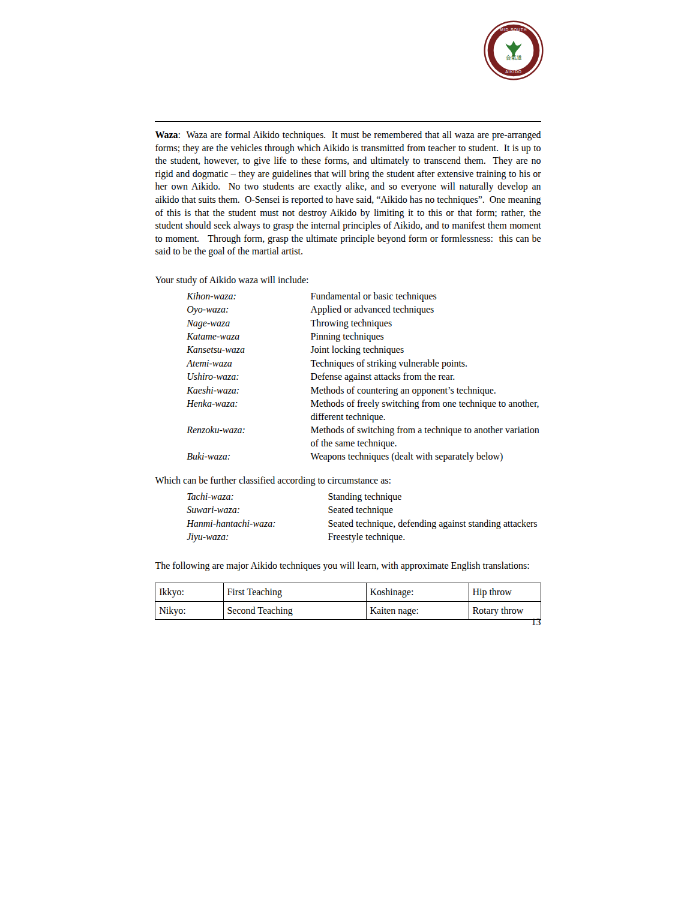MID SOUTH AIKIDO 合氣道
Waza: Waza are formal Aikido techniques. It must be remembered that all waza are pre-arranged forms; they are the vehicles through which Aikido is transmitted from teacher to student. It is up to the student, however, to give life to these forms, and ultimately to transcend them. They are no rigid and dogmatic – they are guidelines that will bring the student after extensive training to his or her own Aikido. No two students are exactly alike, and so everyone will naturally develop an aikido that suits them. O-Sensei is reported to have said, “Aikido has no techniques”. One meaning of this is that the student must not destroy Aikido by limiting it to this or that form; rather, the student should seek always to grasp the internal principles of Aikido, and to manifest them moment to moment. Through form, grasp the ultimate principle beyond form or formlessness: this can be said to be the goal of the martial artist.
Your study of Aikido waza will include:
| Kihon-waza: | Fundamental or basic techniques |
| Oyo-waza: | Applied or advanced techniques |
| Nage-waza | Throwing techniques |
| Katame-waza | Pinning techniques |
| Kansetsu-waza | Joint locking techniques |
| Atemi-waza | Techniques of striking vulnerable points. |
| Ushiro-waza: | Defense against attacks from the rear. |
| Kaeshi-waza: | Methods of countering an opponent’s technique. |
| Henka-waza: | Methods of freely switching from one technique to another, different technique. |
| Renzoku-waza: | Methods of switching from a technique to another variation of the same technique. |
| Buki-waza: | Weapons techniques (dealt with separately below) |
Which can be further classified according to circumstance as:
| Tachi-waza: | Standing technique |
| Suwari-waza: | Seated technique |
| Hanmi-hantachi-waza: | Seated technique, defending against standing attackers |
| Jiyu-waza: | Freestyle technique. |
The following are major Aikido techniques you will learn, with approximate English translations:
| Ikkyo: | First Teaching | Koshinage: | Hip throw |
| Nikyo: | Second Teaching | Kaiten nage: | Rotary throw |
13